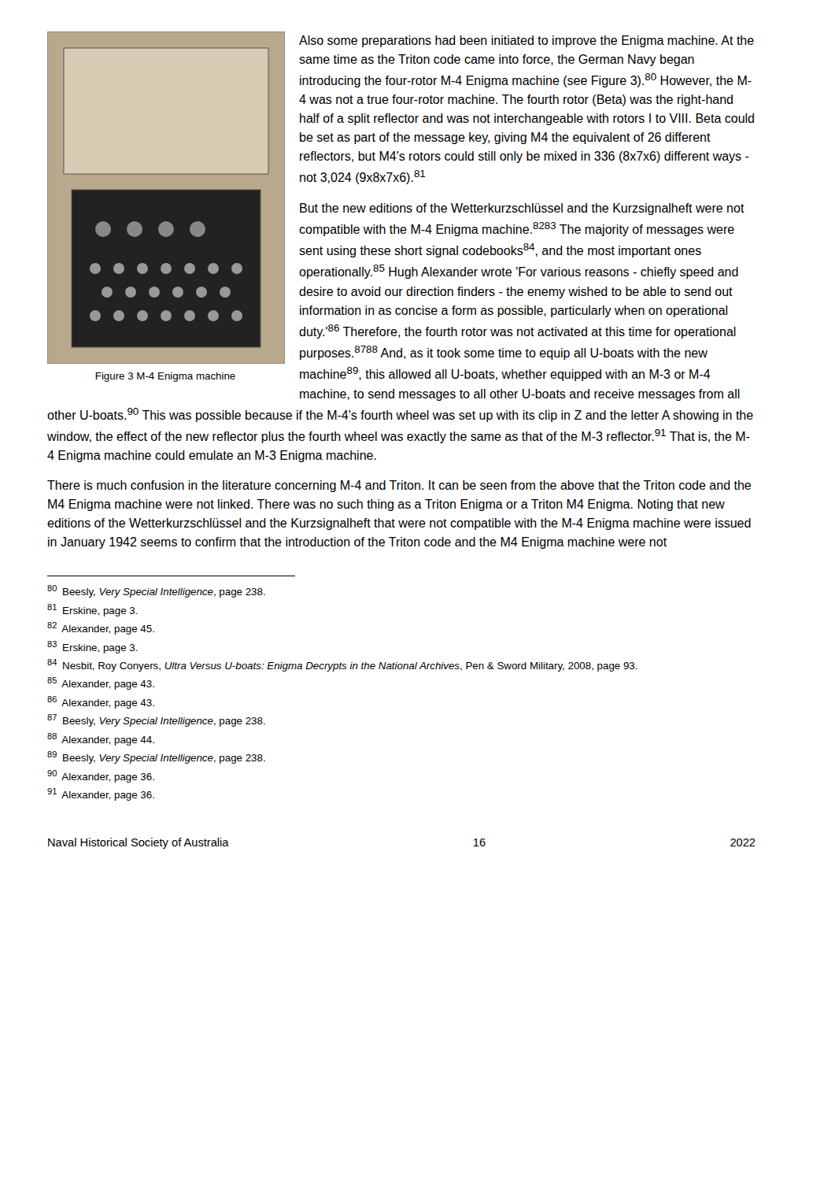Figure 3 M-4 Enigma machine
Also some preparations had been initiated to improve the Enigma machine. At the same time as the Triton code came into force, the German Navy began introducing the four-rotor M-4 Enigma machine (see Figure 3).80 However, the M-4 was not a true four-rotor machine. The fourth rotor (Beta) was the right-hand half of a split reflector and was not interchangeable with rotors I to VIII. Beta could be set as part of the message key, giving M4 the equivalent of 26 different reflectors, but M4's rotors could still only be mixed in 336 (8x7x6) different ways - not 3,024 (9x8x7x6).81
But the new editions of the Wetterkurzschlüssel and the Kurzsignalheft were not compatible with the M-4 Enigma machine.8283 The majority of messages were sent using these short signal codebooks84, and the most important ones operationally.85 Hugh Alexander wrote 'For various reasons - chiefly speed and desire to avoid our direction finders - the enemy wished to be able to send out information in as concise a form as possible, particularly when on operational duty.'86 Therefore, the fourth rotor was not activated at this time for operational purposes.8788 And, as it took some time to equip all U-boats with the new machine89, this allowed all U-boats, whether equipped with an M-3 or M-4 machine, to send messages to all other U-boats and receive messages from all other U-boats.90 This was possible because if the M-4's fourth wheel was set up with its clip in Z and the letter A showing in the window, the effect of the new reflector plus the fourth wheel was exactly the same as that of the M-3 reflector.91 That is, the M-4 Enigma machine could emulate an M-3 Enigma machine.
There is much confusion in the literature concerning M-4 and Triton. It can be seen from the above that the Triton code and the M4 Enigma machine were not linked. There was no such thing as a Triton Enigma or a Triton M4 Enigma. Noting that new editions of the Wetterkurzschlüssel and the Kurzsignalheft that were not compatible with the M-4 Enigma machine were issued in January 1942 seems to confirm that the introduction of the Triton code and the M4 Enigma machine were not
80 Beesly, Very Special Intelligence, page 238.
81 Erskine, page 3.
82 Alexander, page 45.
83 Erskine, page 3.
84 Nesbit, Roy Conyers, Ultra Versus U-boats: Enigma Decrypts in the National Archives, Pen & Sword Military, 2008, page 93.
85 Alexander, page 43.
86 Alexander, page 43.
87 Beesly, Very Special Intelligence, page 238.
88 Alexander, page 44.
89 Beesly, Very Special Intelligence, page 238.
90 Alexander, page 36.
91 Alexander, page 36.
Naval Historical Society of Australia 16 2022